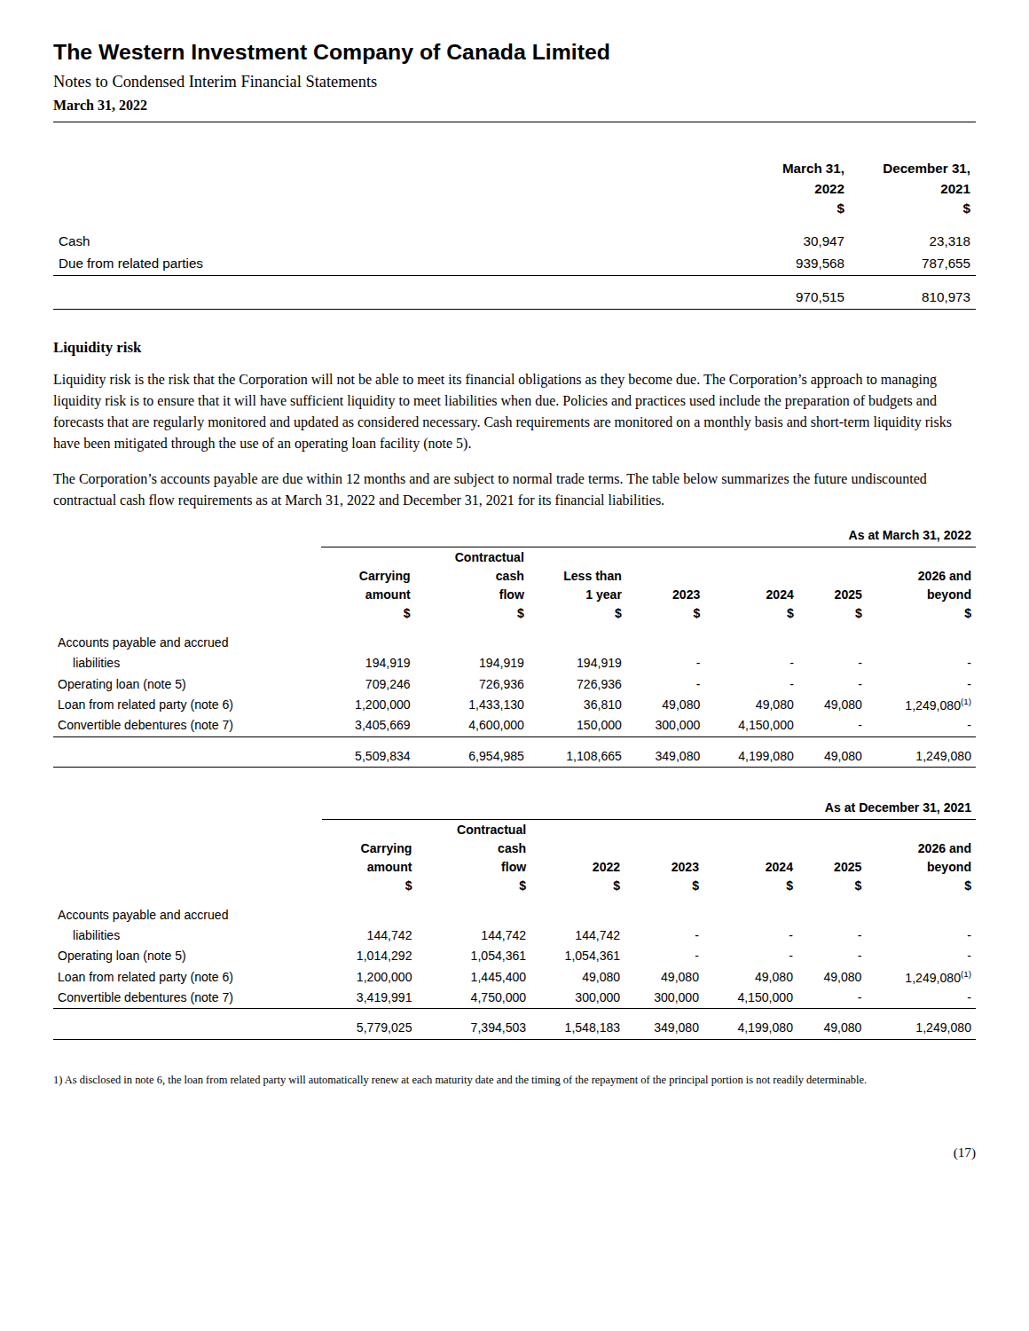The Western Investment Company of Canada Limited
Notes to Condensed Interim Financial Statements
March 31, 2022
| | March 31, 2022 $ | December 31, 2021 $ |
| --- | --- | --- |
| Cash | 30,947 | 23,318 |
| Due from related parties | 939,568 | 787,655 |
| | 970,515 | 810,973 |
Liquidity risk
Liquidity risk is the risk that the Corporation will not be able to meet its financial obligations as they become due. The Corporation’s approach to managing liquidity risk is to ensure that it will have sufficient liquidity to meet liabilities when due. Policies and practices used include the preparation of budgets and forecasts that are regularly monitored and updated as considered necessary. Cash requirements are monitored on a monthly basis and short-term liquidity risks have been mitigated through the use of an operating loan facility (note 5).
The Corporation’s accounts payable are due within 12 months and are subject to normal trade terms. The table below summarizes the future undiscounted contractual cash flow requirements as at March 31, 2022 and December 31, 2021 for its financial liabilities.
| | As at March 31, 2022 |
| | Carrying amount $ | Contractual cash flow $ | Less than 1 year $ | 2023 $ | 2024 $ | 2025 $ | 2026 and beyond $ |
| Accounts payable and accrued | | | | | | | |
| liabilities | 194,919 | 194,919 | 194,919 | - | - | - | - |
| Operating loan (note 5) | 709,246 | 726,936 | 726,936 | - | - | - | - |
| Loan from related party (note 6) | 1,200,000 | 1,433,130 | 36,810 | 49,080 | 49,080 | 49,080 | 1,249,080 (1) |
| Convertible debentures (note 7) | 3,405,669 | 4,600,000 | 150,000 | 300,000 | 4,150,000 | - | - |
| | 5,509,834 | 6,954,985 | 1,108,665 | 349,080 | 4,199,080 | 49,080 | 1,249,080 |
| | As at December 31, 2021 |
| | Carrying amount $ | Contractual cash flow $ | 2022 $ | 2023 $ | 2024 $ | 2025 $ | 2026 and beyond $ |
| Accounts payable and accrued | | | | | | | |
| liabilities | 144,742 | 144,742 | 144,742 | - | - | - | - |
| Operating loan (note 5) | 1,014,292 | 1,054,361 | 1,054,361 | - | - | - | - |
| Loan from related party (note 6) | 1,200,000 | 1,445,400 | 49,080 | 49,080 | 49,080 | 49,080 | 1,249,080 (1) |
| Convertible debentures (note 7) | 3,419,991 | 4,750,000 | 300,000 | 300,000 | 4,150,000 | - | - |
| | 5,779,025 | 7,394,503 | 1,548,183 | 349,080 | 4,199,080 | 49,080 | 1,249,080 |
1) As disclosed in note 6, the loan from related party will automatically renew at each maturity date and the timing of the repayment of the principal portion is not readily determinable.
(17)